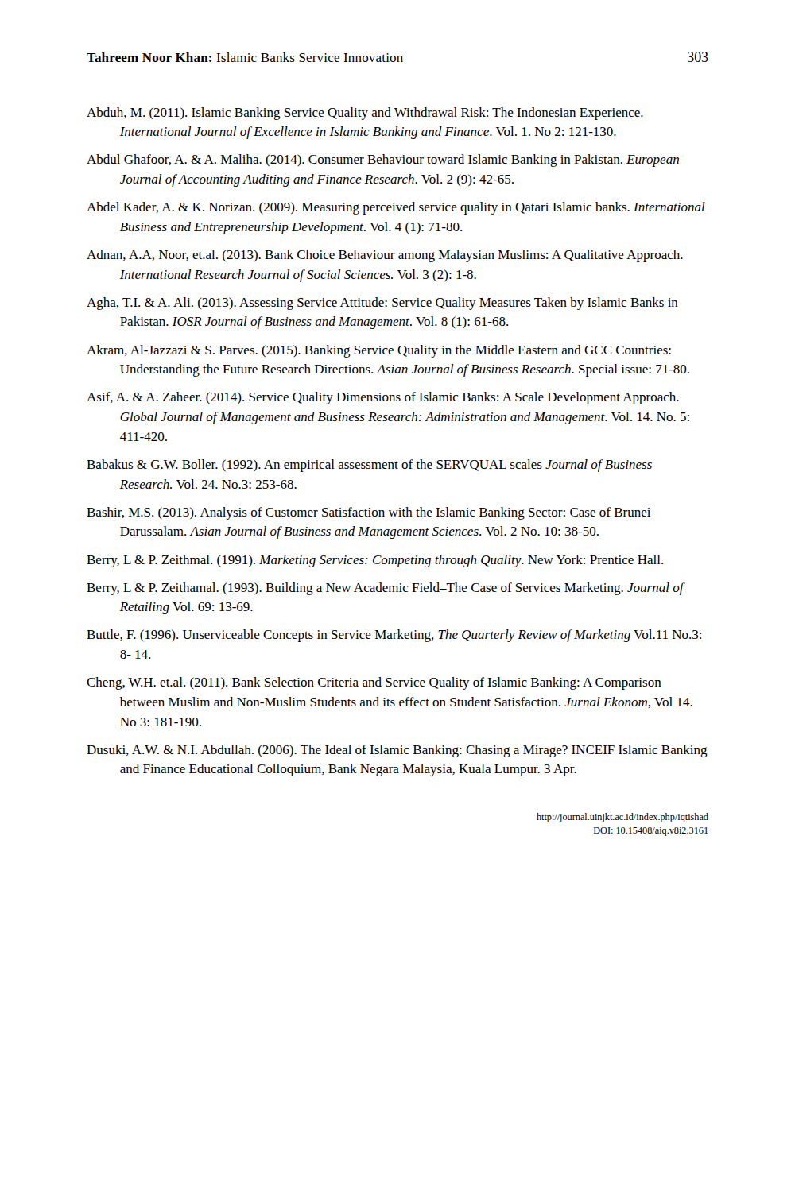Tahreem Noor Khan: Islamic Banks Service Innovation 303
Abduh, M. (2011). Islamic Banking Service Quality and Withdrawal Risk: The Indonesian Experience. International Journal of Excellence in Islamic Banking and Finance. Vol. 1. No 2: 121-130.
Abdul Ghafoor, A. & A. Maliha. (2014). Consumer Behaviour toward Islamic Banking in Pakistan. European Journal of Accounting Auditing and Finance Research. Vol. 2 (9): 42-65.
Abdel Kader, A. & K. Norizan. (2009). Measuring perceived service quality in Qatari Islamic banks. International Business and Entrepreneurship Development. Vol. 4 (1): 71-80.
Adnan, A.A, Noor, et.al. (2013). Bank Choice Behaviour among Malaysian Muslims: A Qualitative Approach. International Research Journal of Social Sciences. Vol. 3 (2): 1-8.
Agha, T.I. & A. Ali. (2013). Assessing Service Attitude: Service Quality Measures Taken by Islamic Banks in Pakistan. IOSR Journal of Business and Management. Vol. 8 (1): 61-68.
Akram, Al-Jazzazi & S. Parves. (2015). Banking Service Quality in the Middle Eastern and GCC Countries: Understanding the Future Research Directions. Asian Journal of Business Research. Special issue: 71-80.
Asif, A. & A. Zaheer. (2014). Service Quality Dimensions of Islamic Banks: A Scale Development Approach. Global Journal of Management and Business Research: Administration and Management. Vol. 14. No. 5: 411-420.
Babakus & G.W. Boller. (1992). An empirical assessment of the SERVQUAL scales Journal of Business Research. Vol. 24. No.3: 253-68.
Bashir, M.S. (2013). Analysis of Customer Satisfaction with the Islamic Banking Sector: Case of Brunei Darussalam. Asian Journal of Business and Management Sciences. Vol. 2 No. 10: 38-50.
Berry, L & P. Zeithmal. (1991). Marketing Services: Competing through Quality. New York: Prentice Hall.
Berry, L & P. Zeithamal. (1993). Building a New Academic Field–The Case of Services Marketing. Journal of Retailing Vol. 69: 13-69.
Buttle, F. (1996). Unserviceable Concepts in Service Marketing, The Quarterly Review of Marketing Vol.11 No.3: 8- 14.
Cheng, W.H. et.al. (2011). Bank Selection Criteria and Service Quality of Islamic Banking: A Comparison between Muslim and Non-Muslim Students and its effect on Student Satisfaction. Jurnal Ekonom, Vol 14. No 3: 181-190.
Dusuki, A.W. & N.I. Abdullah. (2006). The Ideal of Islamic Banking: Chasing a Mirage? INCEIF Islamic Banking and Finance Educational Colloquium, Bank Negara Malaysia, Kuala Lumpur. 3 Apr.
http://journal.uinjkt.ac.id/index.php/iqtishad
DOI: 10.15408/aiq.v8i2.3161